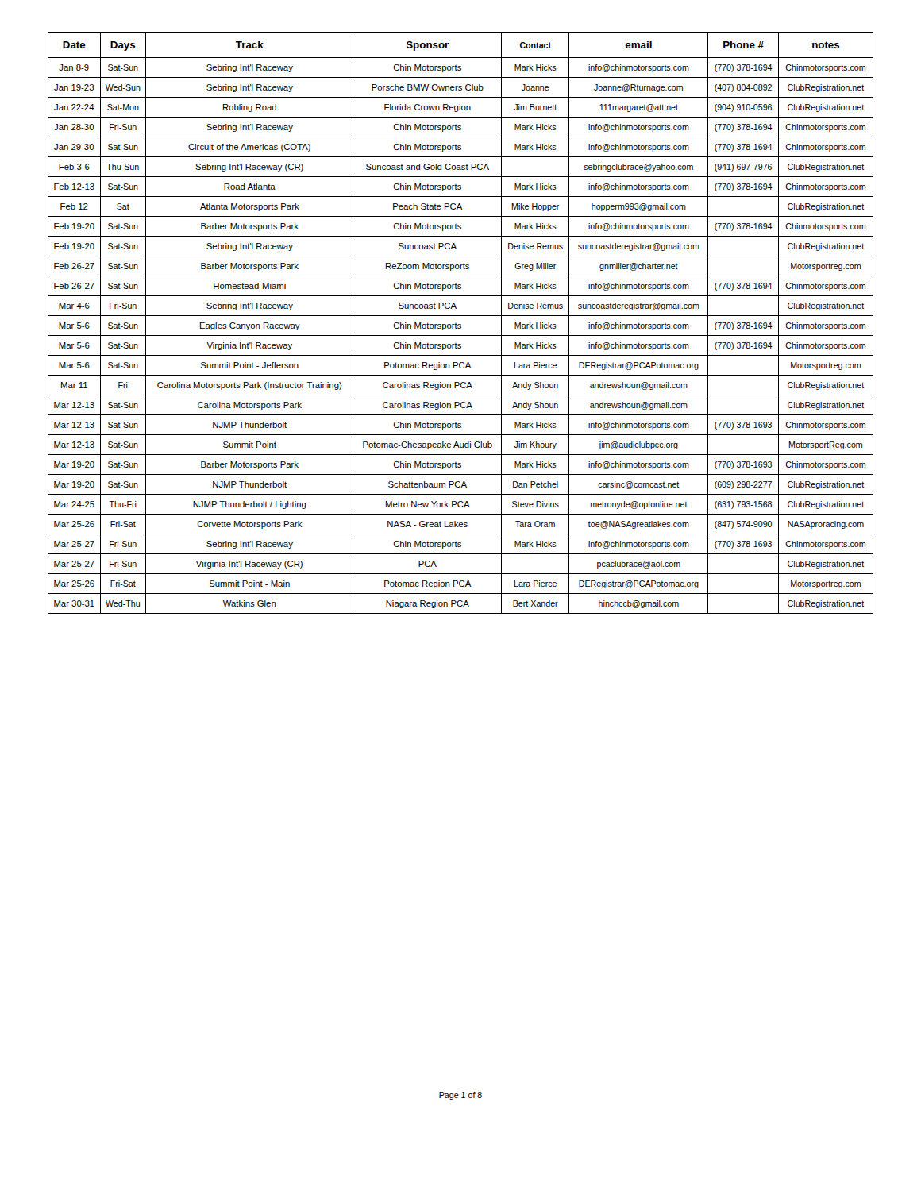| Date | Days | Track | Sponsor | Contact | email | Phone # | notes |
| --- | --- | --- | --- | --- | --- | --- | --- |
| Jan 8-9 | Sat-Sun | Sebring Int'l Raceway | Chin Motorsports | Mark Hicks | info@chinmotorsports.com | (770) 378-1694 | Chinmotorsports.com |
| Jan 19-23 | Wed-Sun | Sebring Int'l Raceway | Porsche BMW Owners Club | Joanne | Joanne@Rturnage.com | (407) 804-0892 | ClubRegistration.net |
| Jan 22-24 | Sat-Mon | Robling Road | Florida Crown Region | Jim Burnett | 111margaret@att.net | (904) 910-0596 | ClubRegistration.net |
| Jan 28-30 | Fri-Sun | Sebring Int'l Raceway | Chin Motorsports | Mark Hicks | info@chinmotorsports.com | (770) 378-1694 | Chinmotorsports.com |
| Jan 29-30 | Sat-Sun | Circuit of the Americas (COTA) | Chin Motorsports | Mark Hicks | info@chinmotorsports.com | (770) 378-1694 | Chinmotorsports.com |
| Feb 3-6 | Thu-Sun | Sebring Int'l Raceway (CR) | Suncoast and Gold Coast PCA | | sebringclubrace@yahoo.com | (941) 697-7976 | ClubRegistration.net |
| Feb 12-13 | Sat-Sun | Road Atlanta | Chin Motorsports | Mark Hicks | info@chinmotorsports.com | (770) 378-1694 | Chinmotorsports.com |
| Feb 12 | Sat | Atlanta Motorsports Park | Peach State PCA | Mike Hopper | hopperm993@gmail.com | | ClubRegistration.net |
| Feb 19-20 | Sat-Sun | Barber Motorsports Park | Chin Motorsports | Mark Hicks | info@chinmotorsports.com | (770) 378-1694 | Chinmotorsports.com |
| Feb 19-20 | Sat-Sun | Sebring Int'l Raceway | Suncoast PCA | Denise Remus | suncoastderegistrar@gmail.com | | ClubRegistration.net |
| Feb 26-27 | Sat-Sun | Barber Motorsports Park | ReZoom Motorsports | Greg Miller | gnmiller@charter.net | | Motorsportreg.com |
| Feb 26-27 | Sat-Sun | Homestead-Miami | Chin Motorsports | Mark Hicks | info@chinmotorsports.com | (770) 378-1694 | Chinmotorsports.com |
| Mar 4-6 | Fri-Sun | Sebring Int'l Raceway | Suncoast PCA | Denise Remus | suncoastderegistrar@gmail.com | | ClubRegistration.net |
| Mar 5-6 | Sat-Sun | Eagles Canyon Raceway | Chin Motorsports | Mark Hicks | info@chinmotorsports.com | (770) 378-1694 | Chinmotorsports.com |
| Mar 5-6 | Sat-Sun | Virginia Int'l Raceway | Chin Motorsports | Mark Hicks | info@chinmotorsports.com | (770) 378-1694 | Chinmotorsports.com |
| Mar 5-6 | Sat-Sun | Summit Point - Jefferson | Potomac Region PCA | Lara Pierce | DERegistrar@PCAPotomac.org | | Motorsportreg.com |
| Mar 11 | Fri | Carolina Motorsports Park (Instructor Training) | Carolinas Region PCA | Andy Shoun | andrewshoun@gmail.com | | ClubRegistration.net |
| Mar 12-13 | Sat-Sun | Carolina Motorsports Park | Carolinas Region PCA | Andy Shoun | andrewshoun@gmail.com | | ClubRegistration.net |
| Mar 12-13 | Sat-Sun | NJMP Thunderbolt | Chin Motorsports | Mark Hicks | info@chinmotorsports.com | (770) 378-1693 | Chinmotorsports.com |
| Mar 12-13 | Sat-Sun | Summit Point | Potomac-Chesapeake Audi Club | Jim Khoury | jim@audiclubpcc.org | | MotorsportReg.com |
| Mar 19-20 | Sat-Sun | Barber Motorsports Park | Chin Motorsports | Mark Hicks | info@chinmotorsports.com | (770) 378-1693 | Chinmotorsports.com |
| Mar 19-20 | Sat-Sun | NJMP Thunderbolt | Schattenbaum PCA | Dan Petchel | carsinc@comcast.net | (609) 298-2277 | ClubRegistration.net |
| Mar 24-25 | Thu-Fri | NJMP Thunderbolt / Lighting | Metro New York PCA | Steve Divins | metronyde@optonline.net | (631) 793-1568 | ClubRegistration.net |
| Mar 25-26 | Fri-Sat | Corvette Motorsports Park | NASA - Great Lakes | Tara Oram | toe@NASAgreatlakes.com | (847) 574-9090 | NASAproracing.com |
| Mar 25-27 | Fri-Sun | Sebring Int'l Raceway | Chin Motorsports | Mark Hicks | info@chinmotorsports.com | (770) 378-1693 | Chinmotorsports.com |
| Mar 25-27 | Fri-Sun | Virginia Int'l Raceway (CR) | PCA | | pcaclubrace@aol.com | | ClubRegistration.net |
| Mar 25-26 | Fri-Sat | Summit Point - Main | Potomac Region PCA | Lara Pierce | DERegistrar@PCAPotomac.org | | Motorsportreg.com |
| Mar 30-31 | Wed-Thu | Watkins Glen | Niagara Region PCA | Bert Xander | hinchccb@gmail.com | | ClubRegistration.net |
Page 1 of 8